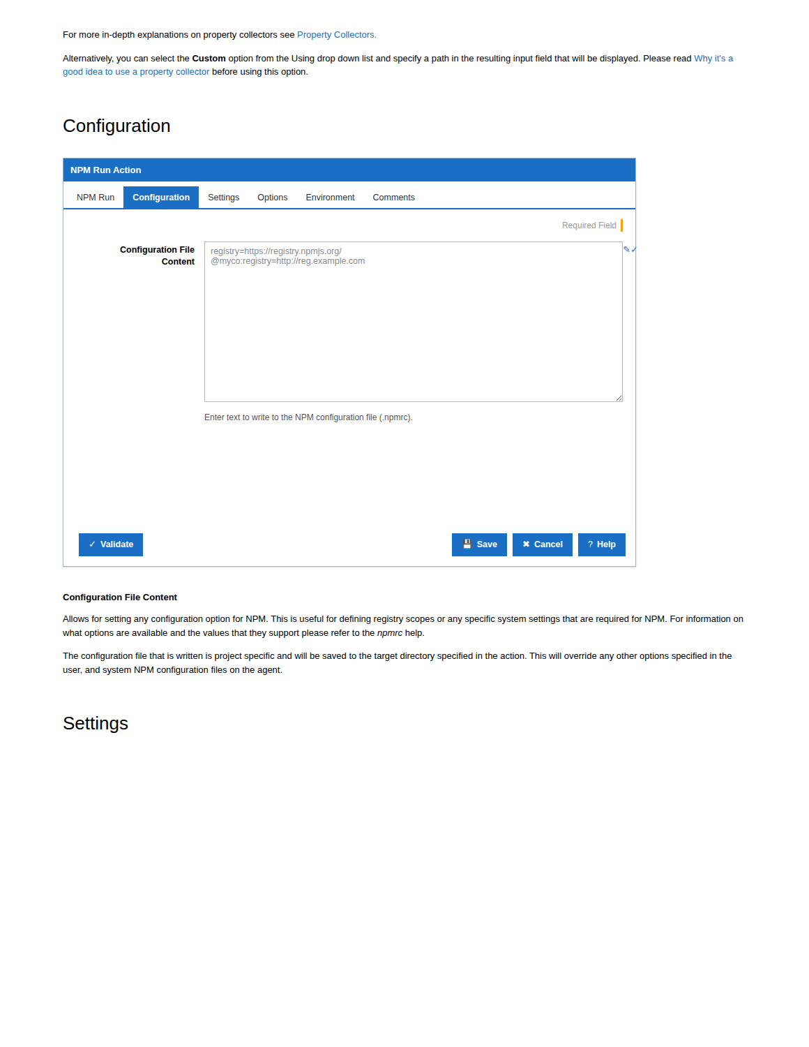For more in-depth explanations on property collectors see Property Collectors.
Alternatively, you can select the Custom option from the Using drop down list and specify a path in the resulting input field that will be displayed. Please read Why it's a good idea to use a property collector before using this option.
Configuration
NPM Run Action
NPM Run Configuration Settings Options Environment Comments
Required Field
Configuration File
Content
registry=https://registry.npmjs.org/ @myco:registry=http://reg.example.com ✎✓
Enter text to write to the NPM configuration file (.npmrc).
✓Validate
💾Save ✖Cancel ?Help
Configuration File Content
Allows for setting any configuration option for NPM. This is useful for defining registry scopes or any specific system settings that are required for NPM. For information on what options are available and the values that they support please refer to the npmrc help.
The configuration file that is written is project specific and will be saved to the target directory specified in the action. This will override any other options specified in the user, and system NPM configuration files on the agent.
Settings